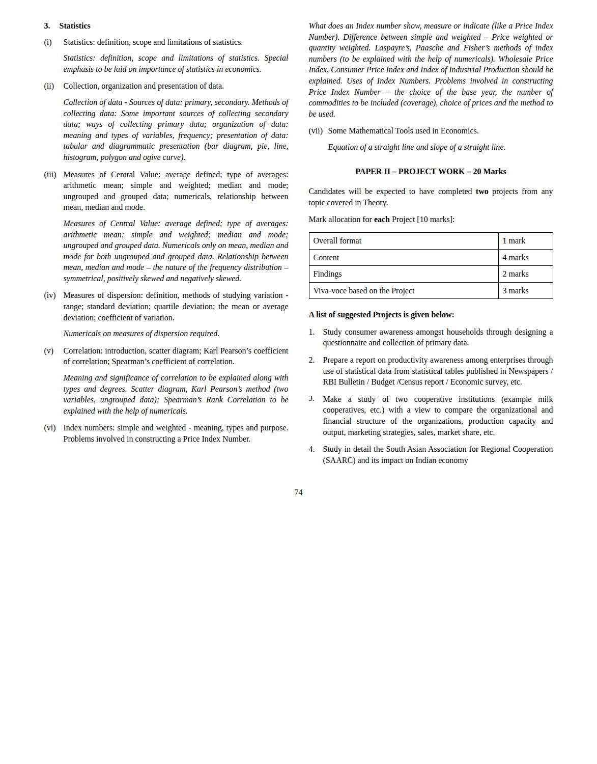3.
Statistics
(i)
Statistics: definition, scope and limitations of statistics.
Statistics: definition, scope and limitations of statistics. Special emphasis to be laid on importance of statistics in economics.
(ii)
Collection, organization and presentation of data.
Collection of data - Sources of data: primary, secondary. Methods of collecting data: Some important sources of collecting secondary data; ways of collecting primary data; organization of data: meaning and types of variables, frequency; presentation of data: tabular and diagrammatic presentation (bar diagram, pie, line, histogram, polygon and ogive curve).
(iii)
Measures of Central Value: average defined; type of averages: arithmetic mean; simple and weighted; median and mode; ungrouped and grouped data; numericals, relationship between mean, median and mode.
Measures of Central Value: average defined; type of averages: arithmetic mean; simple and weighted; median and mode; ungrouped and grouped data. Numericals only on mean, median and mode for both ungrouped and grouped data. Relationship between mean, median and mode – the nature of the frequency distribution – symmetrical, positively skewed and negatively skewed.
(iv)
Measures of dispersion: definition, methods of studying variation - range; standard deviation; quartile deviation; the mean or average deviation; coefficient of variation.
Numericals on measures of dispersion required.
(v)
Correlation: introduction, scatter diagram; Karl Pearson’s coefficient of correlation; Spearman’s coefficient of correlation.
Meaning and significance of correlation to be explained along with types and degrees. Scatter diagram, Karl Pearson’s method (two variables, ungrouped data); Spearman’s Rank Correlation to be explained with the help of numericals.
(vi)
Index numbers: simple and weighted - meaning, types and purpose. Problems involved in constructing a Price Index Number.
What does an Index number show, measure or indicate (like a Price Index Number). Difference between simple and weighted – Price weighted or quantity weighted. Laspayre’s, Paasche and Fisher’s methods of index numbers (to be explained with the help of numericals). Wholesale Price Index, Consumer Price Index and Index of Industrial Production should be explained. Uses of Index Numbers. Problems involved in constructing Price Index Number – the choice of the base year, the number of commodities to be included (coverage), choice of prices and the method to be used.
(vii)
Some Mathematical Tools used in Economics.
Equation of a straight line and slope of a straight line.
PAPER II – PROJECT WORK – 20 Marks
Candidates will be expected to have completed two projects from any topic covered in Theory.
Mark allocation for each Project [10 marks]:
| Overall format | 1 mark |
| Content | 4 marks |
| Findings | 2 marks |
| Viva-voce based on the Project | 3 marks |
A list of suggested Projects is given below:
1. Study consumer awareness amongst households through designing a questionnaire and collection of primary data.
2. Prepare a report on productivity awareness among enterprises through use of statistical data from statistical tables published in Newspapers / RBI Bulletin / Budget /Census report / Economic survey, etc.
3. Make a study of two cooperative institutions (example milk cooperatives, etc.) with a view to compare the organizational and financial structure of the organizations, production capacity and output, marketing strategies, sales, market share, etc.
4. Study in detail the South Asian Association for Regional Cooperation (SAARC) and its impact on Indian economy
74